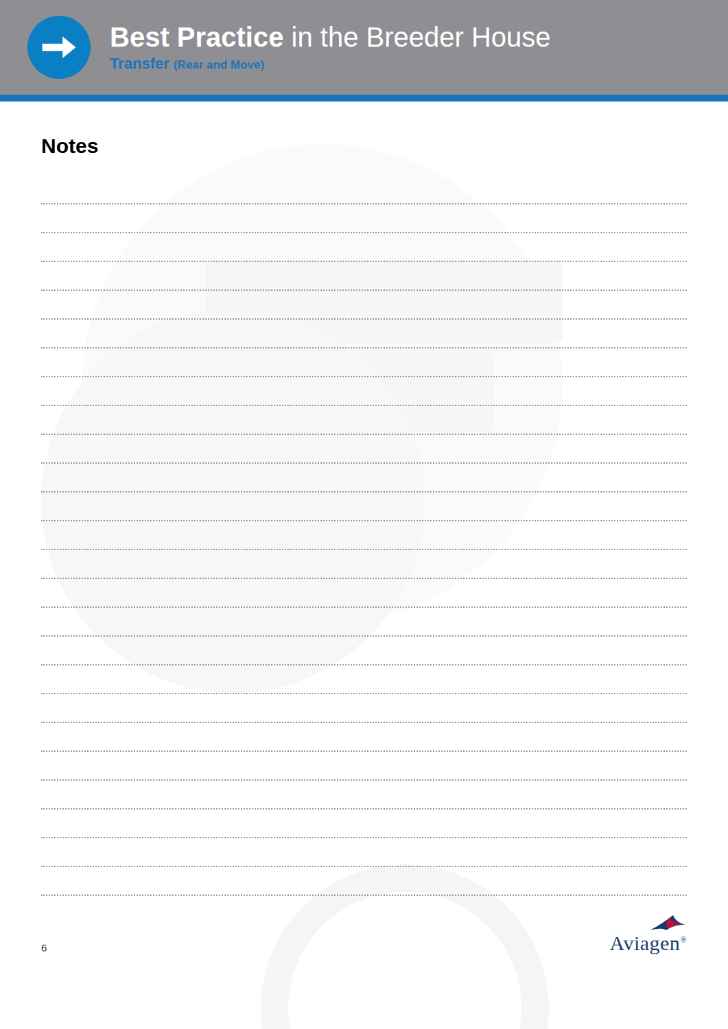Best Practice in the Breeder House
Transfer (Rear and Move)
Notes
6
Aviagen®